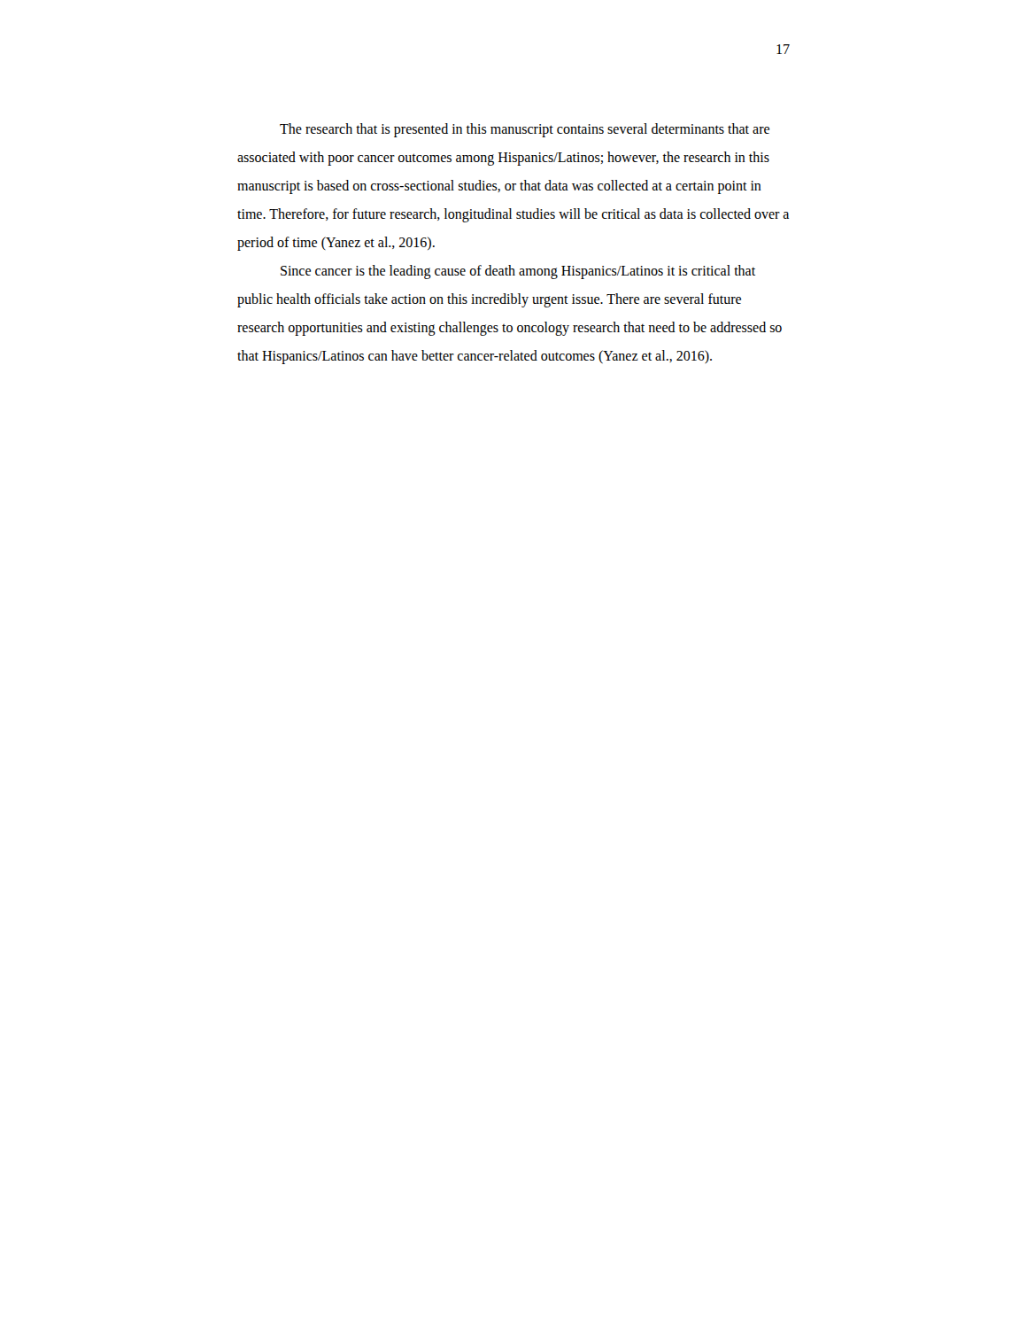17
The research that is presented in this manuscript contains several determinants that are associated with poor cancer outcomes among Hispanics/Latinos; however, the research in this manuscript is based on cross-sectional studies, or that data was collected at a certain point in time. Therefore, for future research, longitudinal studies will be critical as data is collected over a period of time (Yanez et al., 2016).
Since cancer is the leading cause of death among Hispanics/Latinos it is critical that public health officials take action on this incredibly urgent issue. There are several future research opportunities and existing challenges to oncology research that need to be addressed so that Hispanics/Latinos can have better cancer-related outcomes (Yanez et al., 2016).